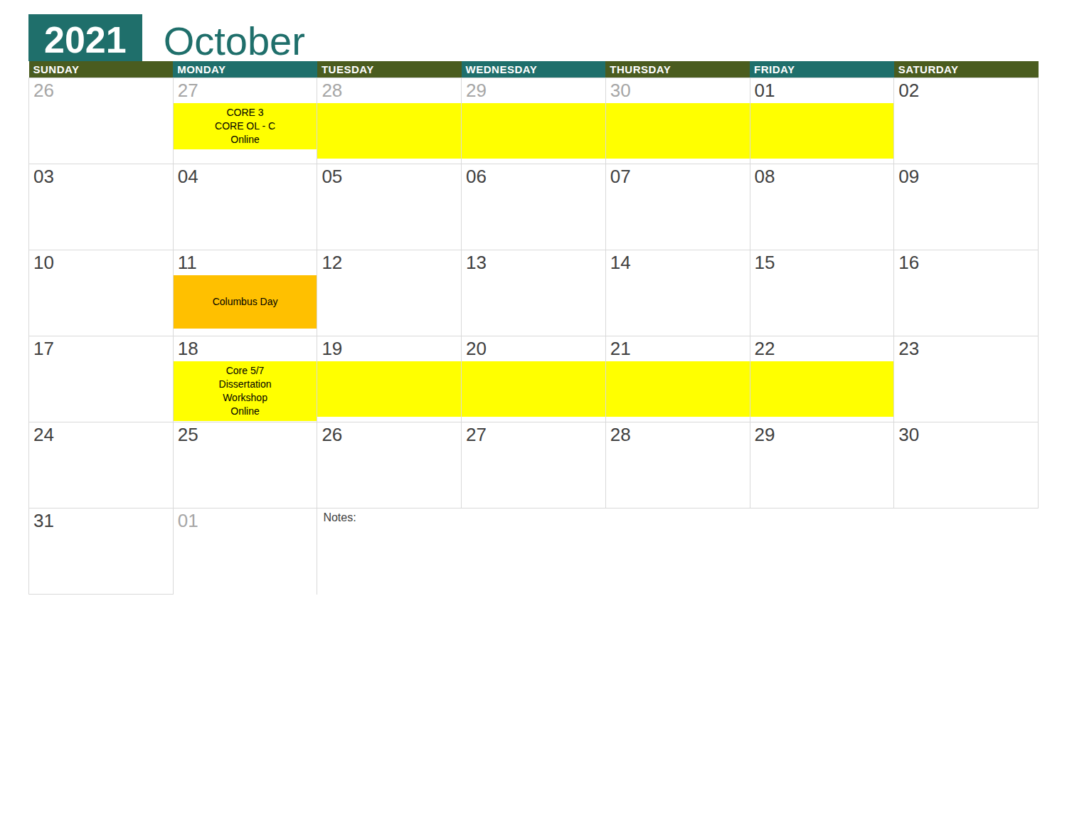2021
October
| SUNDAY | MONDAY | TUESDAY | WEDNESDAY | THURSDAY | FRIDAY | SATURDAY |
| --- | --- | --- | --- | --- | --- | --- |
| 26 | 27 CORE 3 CORE OL - C Online | 28 | 29 | 30 | 01 | 02 |
| 03 | 04 | 05 | 06 | 07 | 08 | 09 |
| 10 | 11 Columbus Day | 12 | 13 | 14 | 15 | 16 |
| 17 | 18 Core 5/7 Dissertation Workshop Online | 19 | 20 | 21 | 22 | 23 |
| 24 | 25 | 26 | 27 | 28 | 29 | 30 |
| 31 | 01 | Notes: |